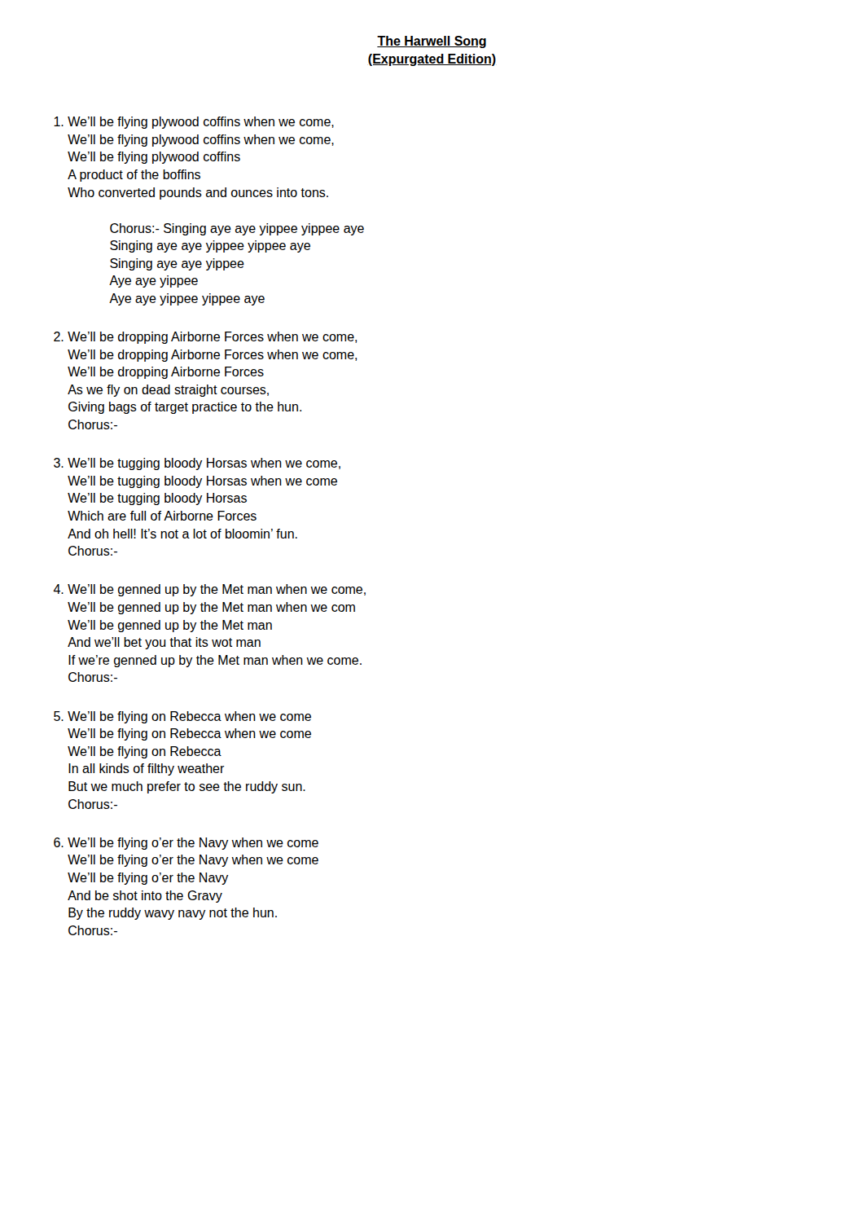The Harwell Song
(Expurgated Edition)
We’ll be flying plywood coffins when we come,
We’ll be flying plywood coffins when we come,
We’ll be flying plywood coffins
A product of the boffins
Who converted pounds and ounces into tons.
Chorus:- Singing aye aye yippee yippee aye
Singing aye aye yippee yippee aye
Singing aye aye yippee
Aye aye yippee
Aye aye yippee yippee aye
We’ll be dropping Airborne Forces when we come,
We’ll be dropping Airborne Forces when we come,
We’ll be dropping Airborne Forces
As we fly on dead straight courses,
Giving bags of target practice to the hun.
Chorus:-
We’ll be tugging bloody Horsas when we come,
We’ll be tugging bloody Horsas when we come
We’ll be tugging bloody Horsas
Which are full of Airborne Forces
And oh hell! It’s not a lot of bloomin’ fun.
Chorus:-
We’ll be genned up by the Met man when we come,
We’ll be genned up by the Met man when we com
We’ll be genned up by the Met man
And we’ll bet you that its wot man
If we’re genned up by the Met man when we come.
Chorus:-
We’ll be flying on Rebecca when we come
We’ll be flying on Rebecca when we come
We’ll be flying on Rebecca
In all kinds of filthy weather
But we much prefer to see the ruddy sun.
Chorus:-
We’ll be flying o’er the Navy when we come
We’ll be flying o’er the Navy when we come
We’ll be flying o’er the Navy
And be shot into the Gravy
By the ruddy wavy navy not the hun.
Chorus:-